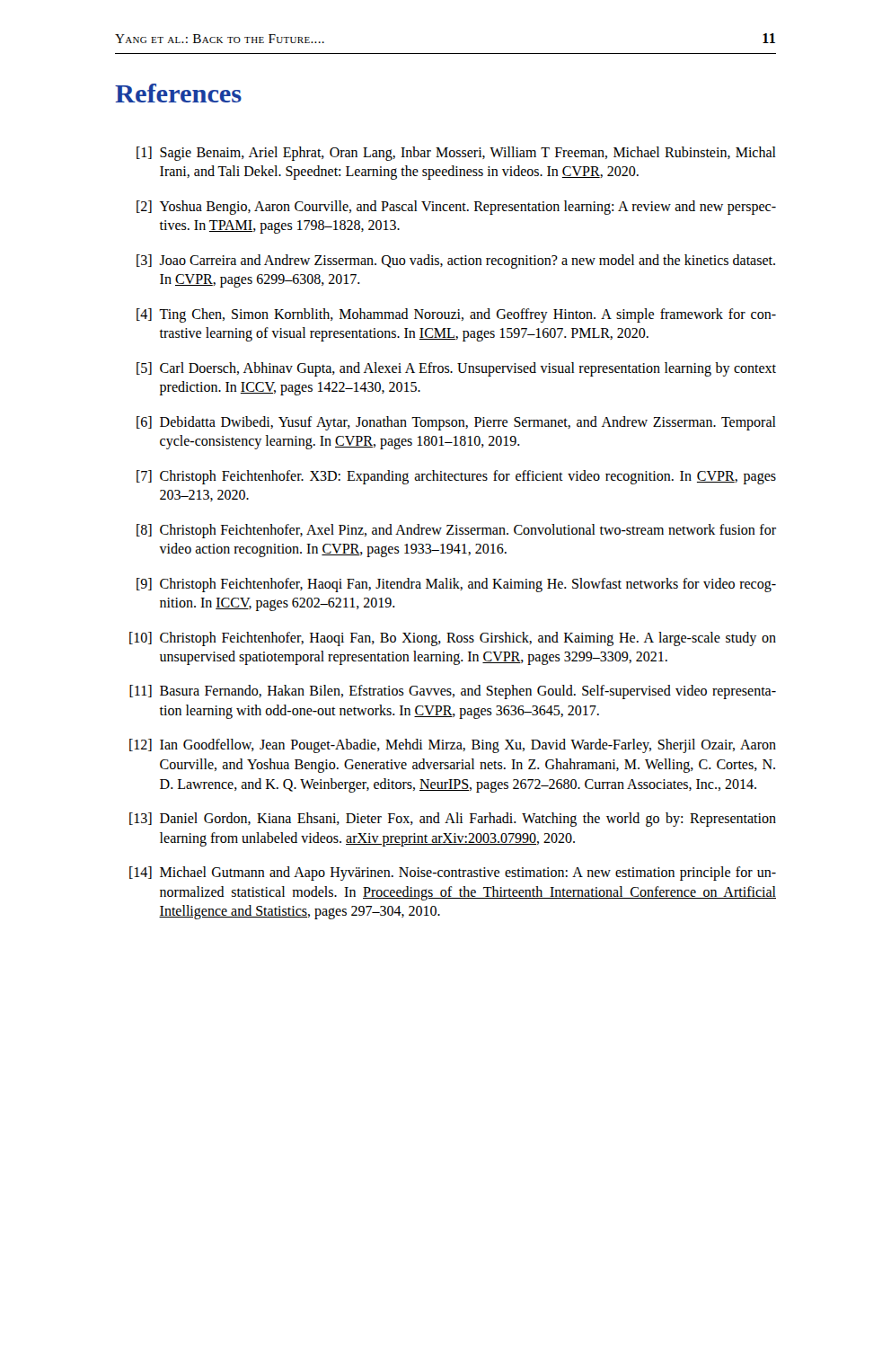Yang et al.: Back to the Future.... 11
References
Sagie Benaim, Ariel Ephrat, Oran Lang, Inbar Mosseri, William T Freeman, Michael Rubinstein, Michal Irani, and Tali Dekel. Speednet: Learning the speediness in videos. In CVPR, 2020.
Yoshua Bengio, Aaron Courville, and Pascal Vincent. Representation learning: A review and new perspectives. In TPAMI, pages 1798–1828, 2013.
Joao Carreira and Andrew Zisserman. Quo vadis, action recognition? a new model and the kinetics dataset. In CVPR, pages 6299–6308, 2017.
Ting Chen, Simon Kornblith, Mohammad Norouzi, and Geoffrey Hinton. A simple framework for contrastive learning of visual representations. In ICML, pages 1597–1607. PMLR, 2020.
Carl Doersch, Abhinav Gupta, and Alexei A Efros. Unsupervised visual representation learning by context prediction. In ICCV, pages 1422–1430, 2015.
Debidatta Dwibedi, Yusuf Aytar, Jonathan Tompson, Pierre Sermanet, and Andrew Zisserman. Temporal cycle-consistency learning. In CVPR, pages 1801–1810, 2019.
Christoph Feichtenhofer. X3D: Expanding architectures for efficient video recognition. In CVPR, pages 203–213, 2020.
Christoph Feichtenhofer, Axel Pinz, and Andrew Zisserman. Convolutional two-stream network fusion for video action recognition. In CVPR, pages 1933–1941, 2016.
Christoph Feichtenhofer, Haoqi Fan, Jitendra Malik, and Kaiming He. Slowfast networks for video recognition. In ICCV, pages 6202–6211, 2019.
Christoph Feichtenhofer, Haoqi Fan, Bo Xiong, Ross Girshick, and Kaiming He. A large-scale study on unsupervised spatiotemporal representation learning. In CVPR, pages 3299–3309, 2021.
Basura Fernando, Hakan Bilen, Efstratios Gavves, and Stephen Gould. Self-supervised video representation learning with odd-one-out networks. In CVPR, pages 3636–3645, 2017.
Ian Goodfellow, Jean Pouget-Abadie, Mehdi Mirza, Bing Xu, David Warde-Farley, Sherjil Ozair, Aaron Courville, and Yoshua Bengio. Generative adversarial nets. In Z. Ghahramani, M. Welling, C. Cortes, N. D. Lawrence, and K. Q. Weinberger, editors, NeurIPS, pages 2672–2680. Curran Associates, Inc., 2014.
Daniel Gordon, Kiana Ehsani, Dieter Fox, and Ali Farhadi. Watching the world go by: Representation learning from unlabeled videos. arXiv preprint arXiv:2003.07990, 2020.
Michael Gutmann and Aapo Hyvärinen. Noise-contrastive estimation: A new estimation principle for unnormalized statistical models. In Proceedings of the Thirteenth International Conference on Artificial Intelligence and Statistics, pages 297–304, 2010.